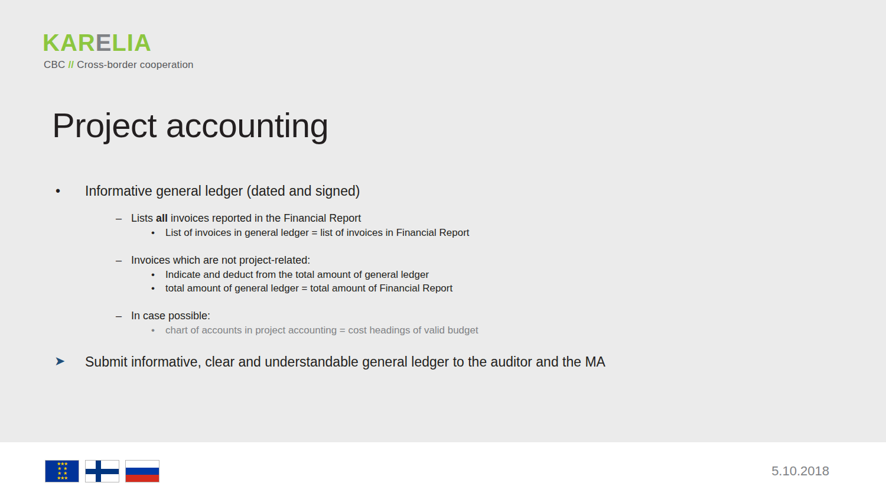KAR ELIA
CBC // Cross-border cooperation
Project accounting
•Informative general ledger (dated and signed)
–Lists all invoices reported in the Financial Report
•List of invoices in general ledger = list of invoices in Financial Report
–Invoices which are not project-related:
•Indicate and deduct from the total amount of general ledger
•total amount of general ledger = total amount of Financial Report
–In case possible:
•chart of accounts in project accounting = cost headings of valid budget
➤Submit informative, clear and understandable general ledger to the auditor and the MA
★★★
★ ★
★ ★
★★★
5.10.2018